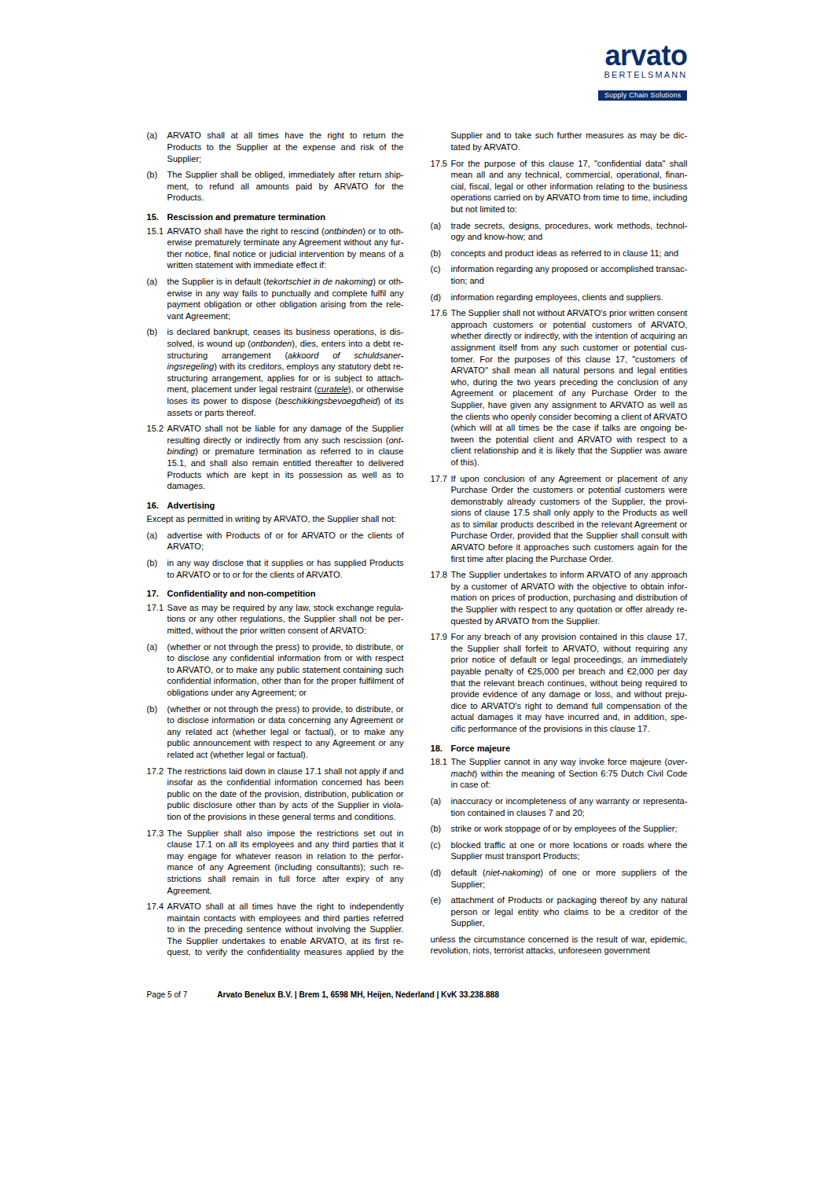arvato BERTELSMANN
Supply Chain Solutions
(a) ARVATO shall at all times have the right to return the Products to the Supplier at the expense and risk of the Supplier;
(b) The Supplier shall be obliged, immediately after return shipment, to refund all amounts paid by ARVATO for the Products.
15. Rescission and premature termination
15.1 ARVATO shall have the right to rescind (ontbinden) or to otherwise prematurely terminate any Agreement without any further notice, final notice or judicial intervention by means of a written statement with immediate effect if:
(a) the Supplier is in default (tekortschiet in de nakoming) or otherwise in any way fails to punctually and complete fulfil any payment obligation or other obligation arising from the relevant Agreement;
(b) is declared bankrupt, ceases its business operations, is dissolved, is wound up (ontbonden), dies, enters into a debt restructuring arrangement (akkoord of schuldsaneringsregeling) with its creditors, employs any statutory debt restructuring arrange­ment, applies for or is subject to attachment, placement under legal restraint (curatele), or otherwise loses its power to dispose (beschikkingsbevoegdheid) of its assets or parts thereof.
15.2 ARVATO shall not be liable for any damage of the Supplier resulting directly or indirectly from any such rescission (ontbinding) or premature termination as referred to in clause 15.1, and shall also remain entitled thereafter to delivered Products which are kept in its possession as well as to damages.
16. Advertising
Except as permitted in writing by ARVATO, the Supplier shall not:
(a) advertise with Products of or for ARVATO or the clients of ARVATO;
(b) in any way disclose that it supplies or has supplied Products to ARVATO or to or for the clients of ARVATO.
17. Confidentiality and non-competition
17.1 Save as may be required by any law, stock exchange regulations or any other regulations, the Supplier shall not be permitted, without the prior written consent of ARVATO:
(a)(whether or not through the press) to provide, to distribute, or to disclose any confidential information from or with respect to ARVATO, or to make any public statement containing such confidential information, other than for the proper fulfilment of obligations under any Agreement; or
(b)(whether or not through the press) to provide, to distribute, or to disclose information or data concerning any Agreement or any related act (whether legal or factual), or to make any public announcement with respect to any Agreement or any related act (whether legal or factual).
17.2 The restrictions laid down in clause 17.1 shall not apply if and insofar as the confidential information concerned has been public on the date of the provision, distribution, publication or public disclosure other than by acts of the Supplier in violation of the provisions in these general terms and conditions.
17.3 The Supplier shall also impose the restrictions set out in clause 17.1 on all its employees and any third parties that it may engage for whatever reason in relation to the performance of any Agreement (including consultants); such restrictions shall remain in full force after expiry of any Agreement.
17.4 ARVATO shall at all times have the right to independently maintain contacts with employees and third parties referred to in the preceding sentence without involving the Supplier. The Supplier undertakes to enable ARVATO, at its first request, to verify the confidentiality measures applied by the Supplier and to take such further measures as may be dictated by ARVATO.
17.5 For the purpose of this clause 17, "confidential data" shall mean all and any technical, commercial, operational, financial, fiscal, legal or other information relating to the business operations carried on by ARVATO from time to time, including but not limited to:
(a) trade secrets, designs, procedures, work methods, technology and know-how; and
(b) concepts and product ideas as referred to in clause 11; and
(c) information regarding any proposed or accomplished transaction; and
(d) information regarding employees, clients and suppliers.
17.6 The Supplier shall not without ARVATO's prior written consent approach customers or potential customers of ARVATO, whether directly or indirectly, with the intention of acquiring an assignment itself from any such customer or potential customer. For the purposes of this clause 17, "customers of ARVATO" shall mean all natural persons and legal entities who, during the two years preceding the conclusion of any Agreement or placement of any Purchase Order to the Supplier, have given any assignment to ARVATO as well as the clients who openly consider becoming a client of ARVATO (which will at all times be the case if talks are ongoing between the potential client and ARVATO with respect to a client relationship and it is likely that the Supplier was aware of this).
17.7 If upon conclusion of any Agreement or placement of any Purchase Order the customers or potential customers were demonstrably already customers of the Supplier, the provisions of clause 17.5 shall only apply to the Products as well as to similar products described in the relevant Agreement or Purchase Order, provided that the Supplier shall consult with ARVATO before it approaches such customers again for the first time after placing the Purchase Order.
17.8 The Supplier undertakes to inform ARVATO of any approach by a customer of ARVATO with the objective to obtain information on prices of production, purchasing and distribution of the Supplier with respect to any quotation or offer already requested by ARVATO from the Supplier.
17.9 For any breach of any provision contained in this clause 17, the Supplier shall forfeit to ARVATO, without requiring any prior notice of default or legal proceedings, an immediately payable penalty of €25,000 per breach and €2,000 per day that the relevant breach continues, without being required to provide evidence of any damage or loss, and without prejudice to ARVATO's right to demand full compensation of the actual damages it may have incurred and, in addition, specific performance of the provisions in this clause 17.
18. Force majeure
18.1 The Supplier cannot in any way invoke force majeure (overmacht) within the meaning of Section 6:75 Dutch Civil Code in case of:
(a) inaccuracy or incompleteness of any warranty or representation contained in clauses 7 and 20;
(b) strike or work stoppage of or by employees of the Supplier;
(c) blocked traffic at one or more locations or roads where the Supplier must transport Products;
(d) default (niet-nakoming) of one or more suppliers of the Supplier;
(e) attachment of Products or packaging thereof by any natural person or legal entity who claims to be a creditor of the Supplier,
unless the circumstance concerned is the result of war, epidemic, revolution, riots, terrorist attacks, unforeseen government
Page 5 of 7 Arvato Benelux B.V. | Brem 1, 6598 MH, Heijen, Nederland | KvK 33.238.888